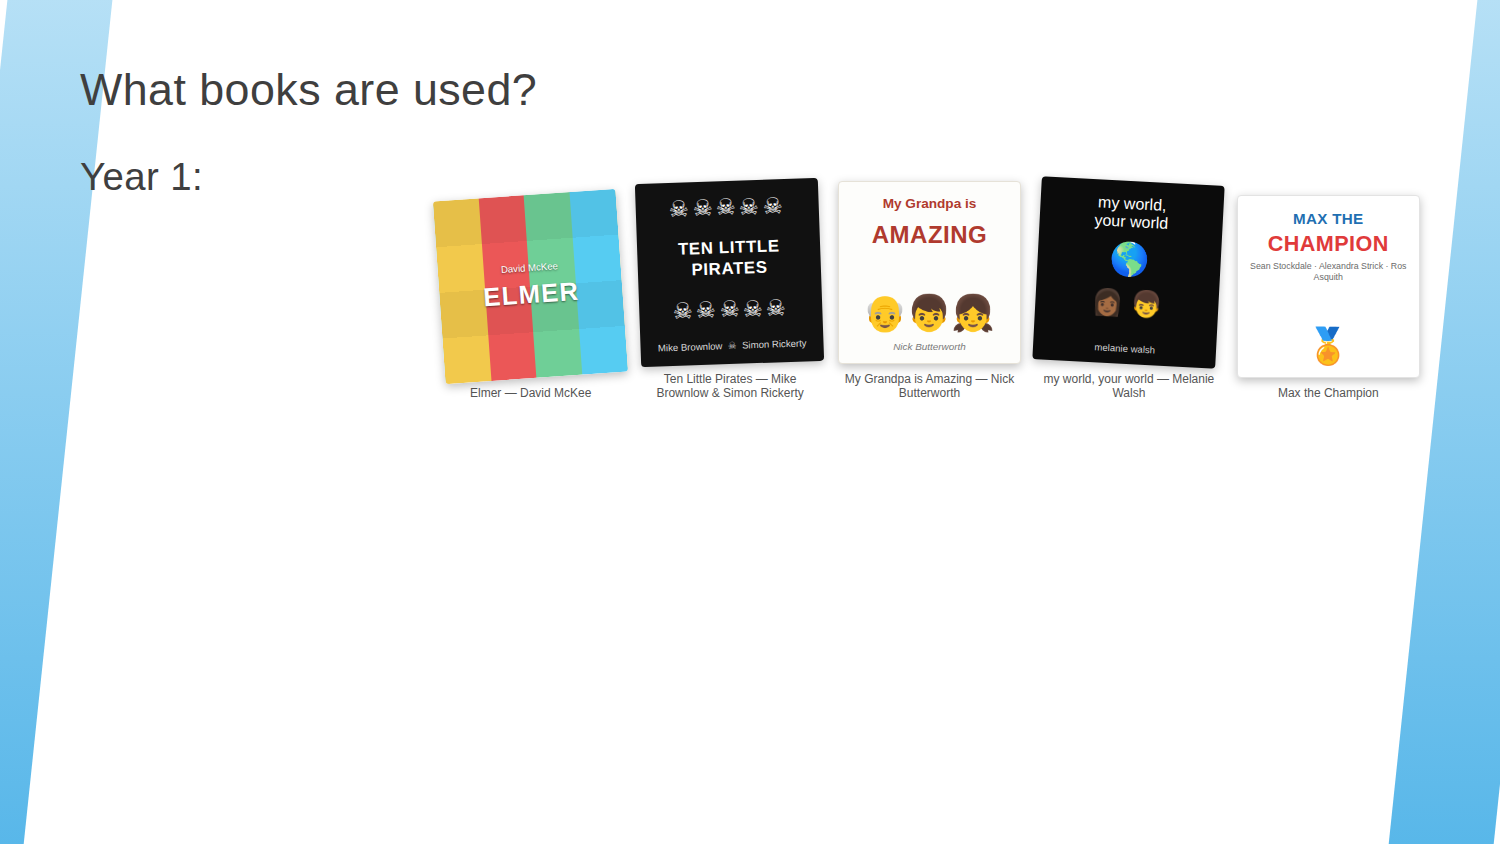What books are used?
Year 1:
David McKee ELMER
Elmer — David McKee
☠☠☠☠☠ TEN LITTLE PIRATES ☠☠☠☠☠ Mike Brownlow ☠ Simon Rickerty
Ten Little Pirates — Mike Brownlow & Simon Rickerty
My Grandpa is AMAZING 👴👦👧 Nick Butterworth
My Grandpa is Amazing — Nick Butterworth
my world,
your world 🌎 👩🏾 👦 melanie walsh
my world, your world — Melanie Walsh
MAX THE CHAMPION Sean Stockdale · Alexandra Strick · Ros Asquith 🏅
Max the Champion